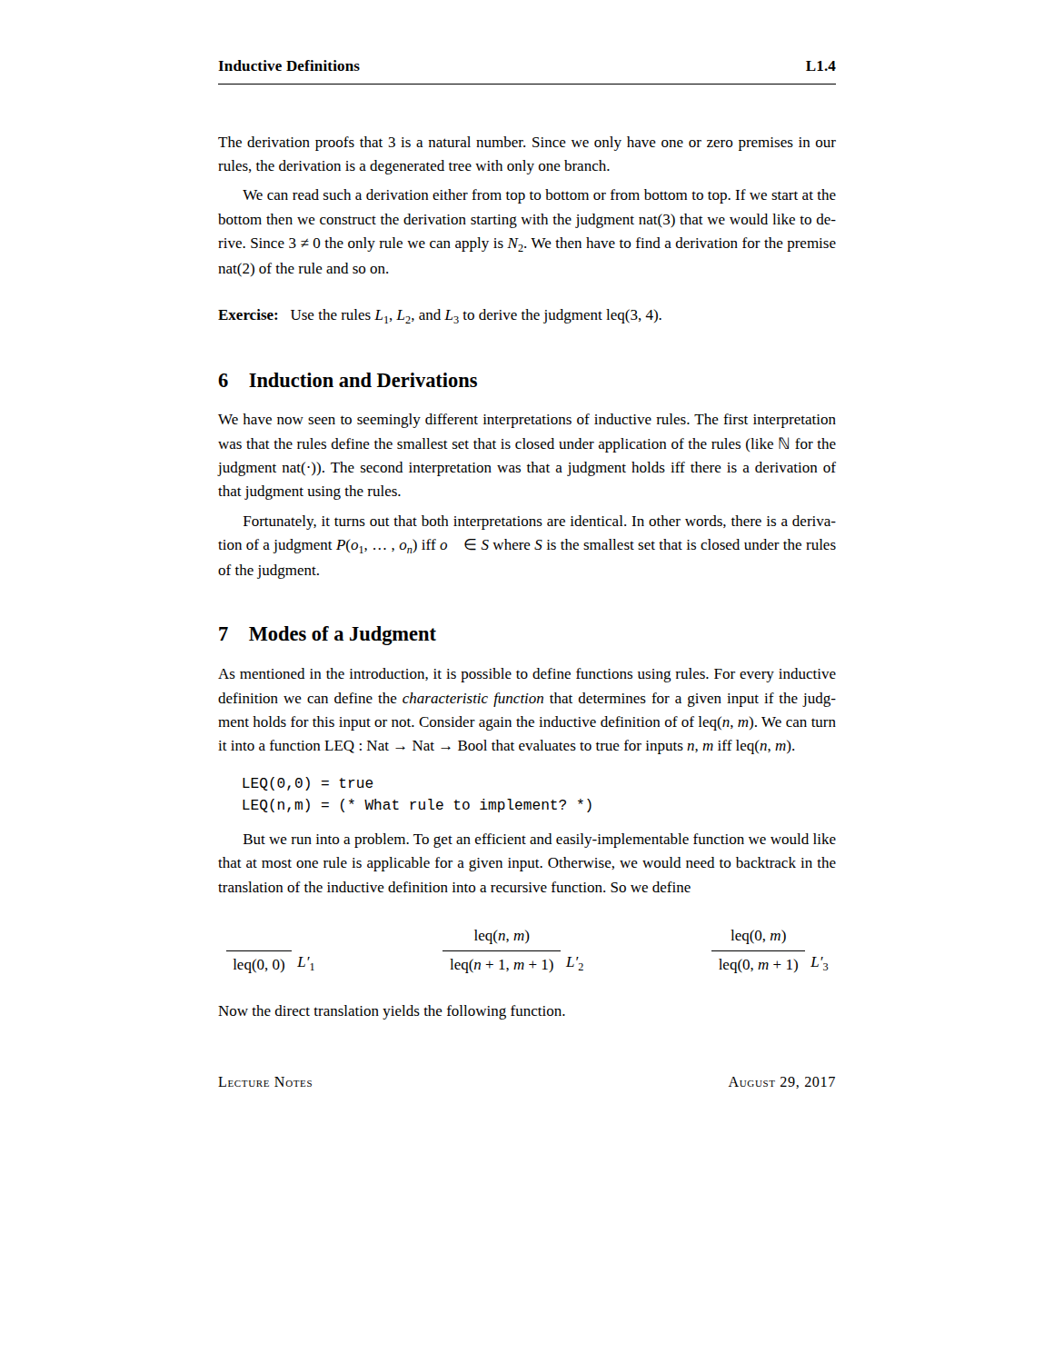Inductive Definitions L1.4
The derivation proofs that 3 is a natural number. Since we only have one or zero premises in our rules, the derivation is a degenerated tree with only one branch.
We can read such a derivation either from top to bottom or from bottom to top. If we start at the bottom then we construct the derivation starting with the judgment nat(3) that we would like to derive. Since 3 ≠ 0 the only rule we can apply is N2. We then have to find a derivation for the premise nat(2) of the rule and so on.
Exercise: Use the rules L1, L2, and L3 to derive the judgment leq(3, 4).
6 Induction and Derivations
We have now seen to seemingly different interpretations of inductive rules. The first interpretation was that the rules define the smallest set that is closed under application of the rules (like ℕ for the judgment nat(·)). The second interpretation was that a judgment holds iff there is a derivation of that judgment using the rules.
Fortunately, it turns out that both interpretations are identical. In other words, there is a derivation of a judgment P(o1, … , on) iff o⃗ ∈ S where S is the smallest set that is closed under the rules of the judgment.
7 Modes of a Judgment
As mentioned in the introduction, it is possible to define functions using rules. For every inductive definition we can define the characteristic function that determines for a given input if the judgment holds for this input or not. Consider again the inductive definition of of leq(n, m). We can turn it into a function LEQ : Nat → Nat → Bool that evaluates to true for inputs n, m iff leq(n, m).
LEQ(0,0) = true
LEQ(n,m) = (* What rule to implement? *)
But we run into a problem. To get an efficient and easily-implementable function we would like that at most one rule is applicable for a given input. Otherwise, we would need to backtrack in the translation of the inductive definition into a recursive function. So we define
leq(0, 0) L′1
leq(n, m) leq(n + 1, m + 1) L′2
leq(0, m) leq(0, m + 1) L′3
Now the direct translation yields the following function.
Lecture Notes August 29, 2017